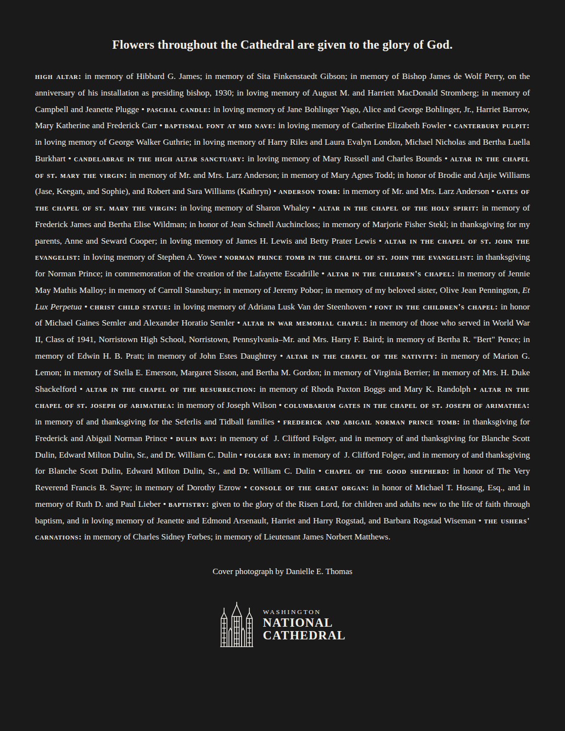Flowers throughout the Cathedral are given to the glory of God.
High Altar: in memory of Hibbard G. James; in memory of Sita Finkenstaedt Gibson; in memory of Bishop James de Wolf Perry, on the anniversary of his installation as presiding bishop, 1930; in loving memory of August M. and Harriett MacDonald Stromberg; in memory of Campbell and Jeanette Plugge • Paschal Candle: in loving memory of Jane Bohlinger Yago, Alice and George Bohlinger, Jr., Harriet Barrow, Mary Katherine and Frederick Carr • Baptismal Font at Mid Nave: in loving memory of Catherine Elizabeth Fowler • Canterbury Pulpit: in loving memory of George Walker Guthrie; in loving memory of Harry Riles and Laura Evalyn London, Michael Nicholas and Bertha Luella Burkhart • Candelabrae in the High Altar Sanctuary: in loving memory of Mary Russell and Charles Bounds • Altar in the Chapel of St. Mary the Virgin: in memory of Mr. and Mrs. Larz Anderson; in memory of Mary Agnes Todd; in honor of Brodie and Anjie Williams (Jase, Keegan, and Sophie), and Robert and Sara Williams (Kathryn) • Anderson Tomb: in memory of Mr. and Mrs. Larz Anderson • Gates of the Chapel of St. Mary the Virgin: in loving memory of Sharon Whaley • Altar in the Chapel of the Holy Spirit: in memory of Frederick James and Bertha Elise Wildman; in honor of Jean Schnell Auchincloss; in memory of Marjorie Fisher Stekl; in thanksgiving for my parents, Anne and Seward Cooper; in loving memory of James H. Lewis and Betty Prater Lewis • Altar in the Chapel of St. John the Evangelist: in loving memory of Stephen A. Yowe • Norman Prince Tomb in the Chapel of St. John the Evangelist: in thanksgiving for Norman Prince; in commemoration of the creation of the Lafayette Escadrille • Altar in the Children's Chapel: in memory of Jennie May Mathis Malloy; in memory of Carroll Stansbury; in memory of Jeremy Pobor; in memory of my beloved sister, Olive Jean Pennington, Et Lux Perpetua • Christ Child Statue: in loving memory of Adriana Lusk Van der Steenhoven • Font in the Children's Chapel: in honor of Michael Gaines Semler and Alexander Horatio Semler • Altar in War Memorial Chapel: in memory of those who served in World War II, Class of 1941, Norristown High School, Norristown, Pennsylvania–Mr. and Mrs. Harry F. Baird; in memory of Bertha R. "Bert" Pence; in memory of Edwin H. B. Pratt; in memory of John Estes Daughtrey • Altar in the Chapel of the Nativity: in memory of Marion G. Lemon; in memory of Stella E. Emerson, Margaret Sisson, and Bertha M. Gordon; in memory of Virginia Berrier; in memory of Mrs. H. Duke Shackelford • Altar in the Chapel of the Resurrection: in memory of Rhoda Paxton Boggs and Mary K. Randolph • Altar in the Chapel of St. Joseph of Arimathea: in memory of Joseph Wilson • Columbarium Gates in the Chapel of St. Joseph of Arimathea: in memory of and thanksgiving for the Seferlis and Tidball families • Frederick and Abigail Norman Prince Tomb: in thanksgiving for Frederick and Abigail Norman Prince • Dulin Bay: in memory of J. Clifford Folger, and in memory of and thanksgiving for Blanche Scott Dulin, Edward Milton Dulin, Sr., and Dr. William C. Dulin • Folger Bay: in memory of J. Clifford Folger, and in memory of and thanksgiving for Blanche Scott Dulin, Edward Milton Dulin, Sr., and Dr. William C. Dulin • Chapel of the Good Shepherd: in honor of The Very Reverend Francis B. Sayre; in memory of Dorothy Ezrow • Console of the Great Organ: in honor of Michael T. Hosang, Esq., and in memory of Ruth D. and Paul Lieber • Baptistry: given to the glory of the Risen Lord, for children and adults new to the life of faith through baptism, and in loving memory of Jeanette and Edmond Arsenault, Harriet and Harry Rogstad, and Barbara Rogstad Wiseman • The Ushers' Carnations: in memory of Charles Sidney Forbes; in memory of Lieutenant James Norbert Matthews.
Cover photograph by Danielle E. Thomas
WASHINGTON NATIONAL CATHEDRAL